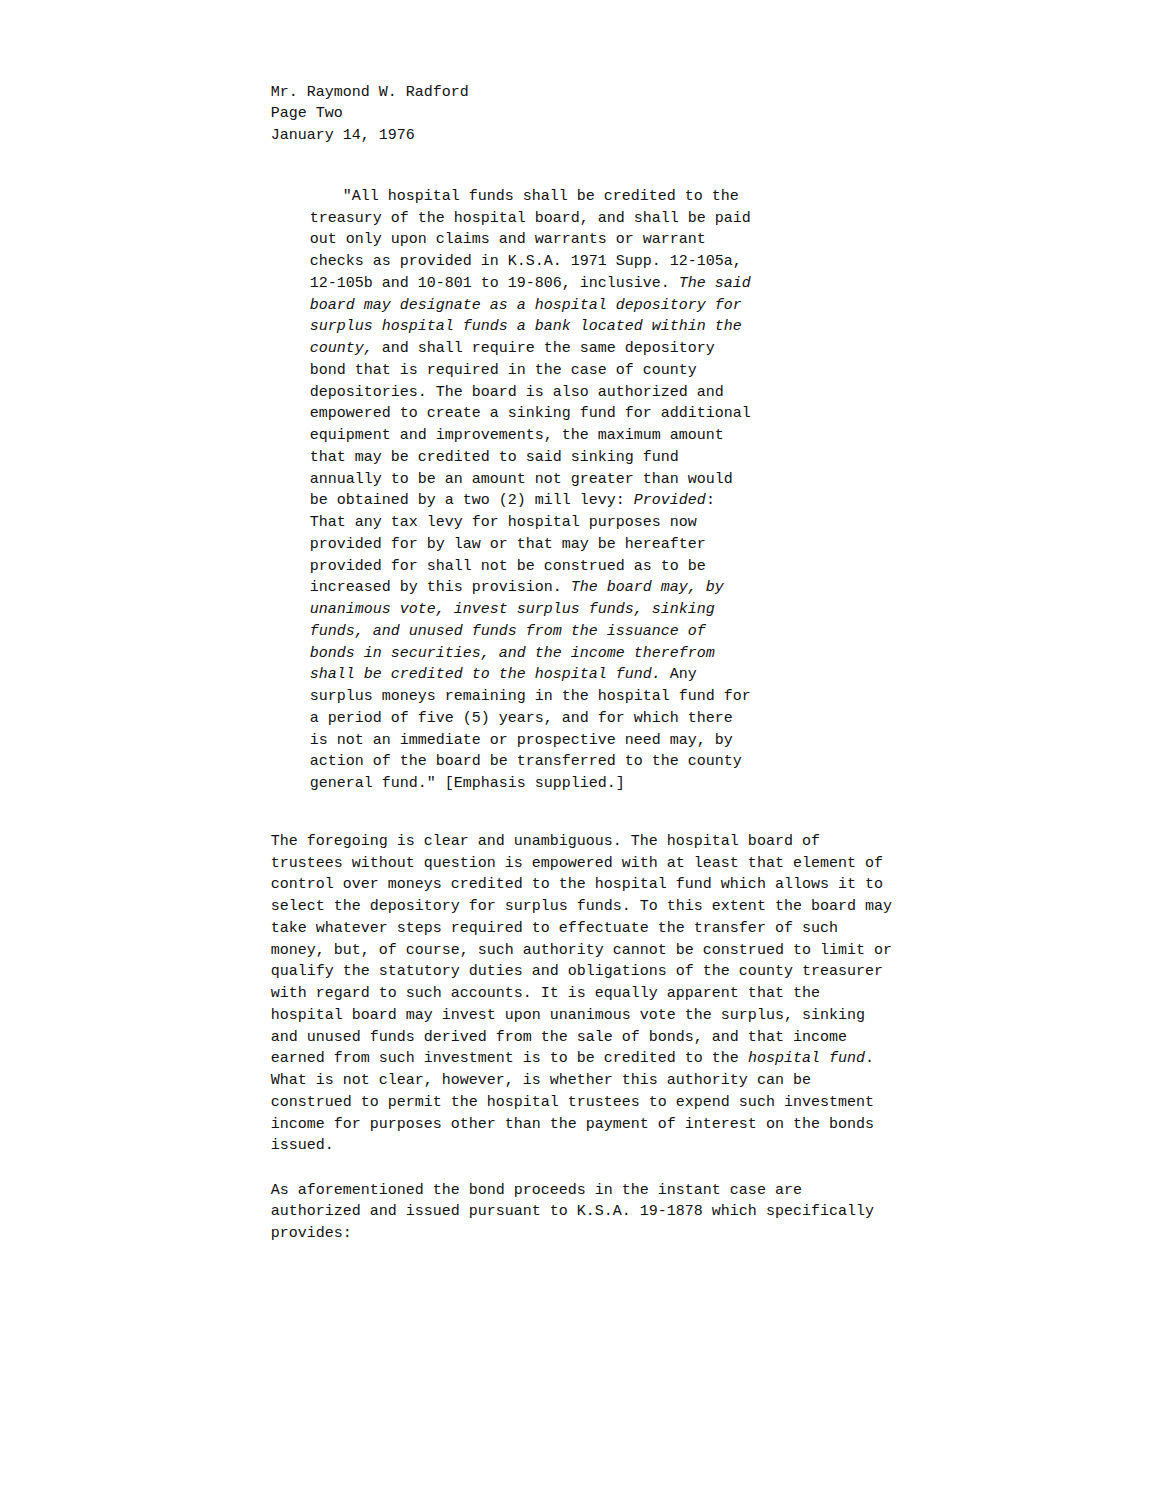Mr. Raymond W. Radford
Page Two
January 14, 1976
"All hospital funds shall be credited to the treasury of the hospital board, and shall be paid out only upon claims and warrants or warrant checks as provided in K.S.A. 1971 Supp. 12-105a, 12-105b and 10-801 to 19-806, inclusive. The said board may designate as a hospital depository for surplus hospital funds a bank located within the county, and shall require the same depository bond that is required in the case of county depositories. The board is also authorized and empowered to create a sinking fund for additional equipment and improvements, the maximum amount that may be credited to said sinking fund annually to be an amount not greater than would be obtained by a two (2) mill levy: Provided: That any tax levy for hospital purposes now provided for by law or that may be hereafter provided for shall not be construed as to be increased by this provision. The board may, by unanimous vote, invest surplus funds, sinking funds, and unused funds from the issuance of bonds in securities, and the income therefrom shall be credited to the hospital fund. Any surplus moneys remaining in the hospital fund for a period of five (5) years, and for which there is not an immediate or prospective need may, by action of the board be transferred to the county general fund." [Emphasis supplied.]
The foregoing is clear and unambiguous. The hospital board of trustees without question is empowered with at least that element of control over moneys credited to the hospital fund which allows it to select the depository for surplus funds. To this extent the board may take whatever steps required to effectuate the transfer of such money, but, of course, such authority cannot be construed to limit or qualify the statutory duties and obligations of the county treasurer with regard to such accounts. It is equally apparent that the hospital board may invest upon unanimous vote the surplus, sinking and unused funds derived from the sale of bonds, and that income earned from such investment is to be credited to the hospital fund. What is not clear, however, is whether this authority can be construed to permit the hospital trustees to expend such investment income for purposes other than the payment of interest on the bonds issued.
As aforementioned the bond proceeds in the instant case are authorized and issued pursuant to K.S.A. 19-1878 which specifically provides: